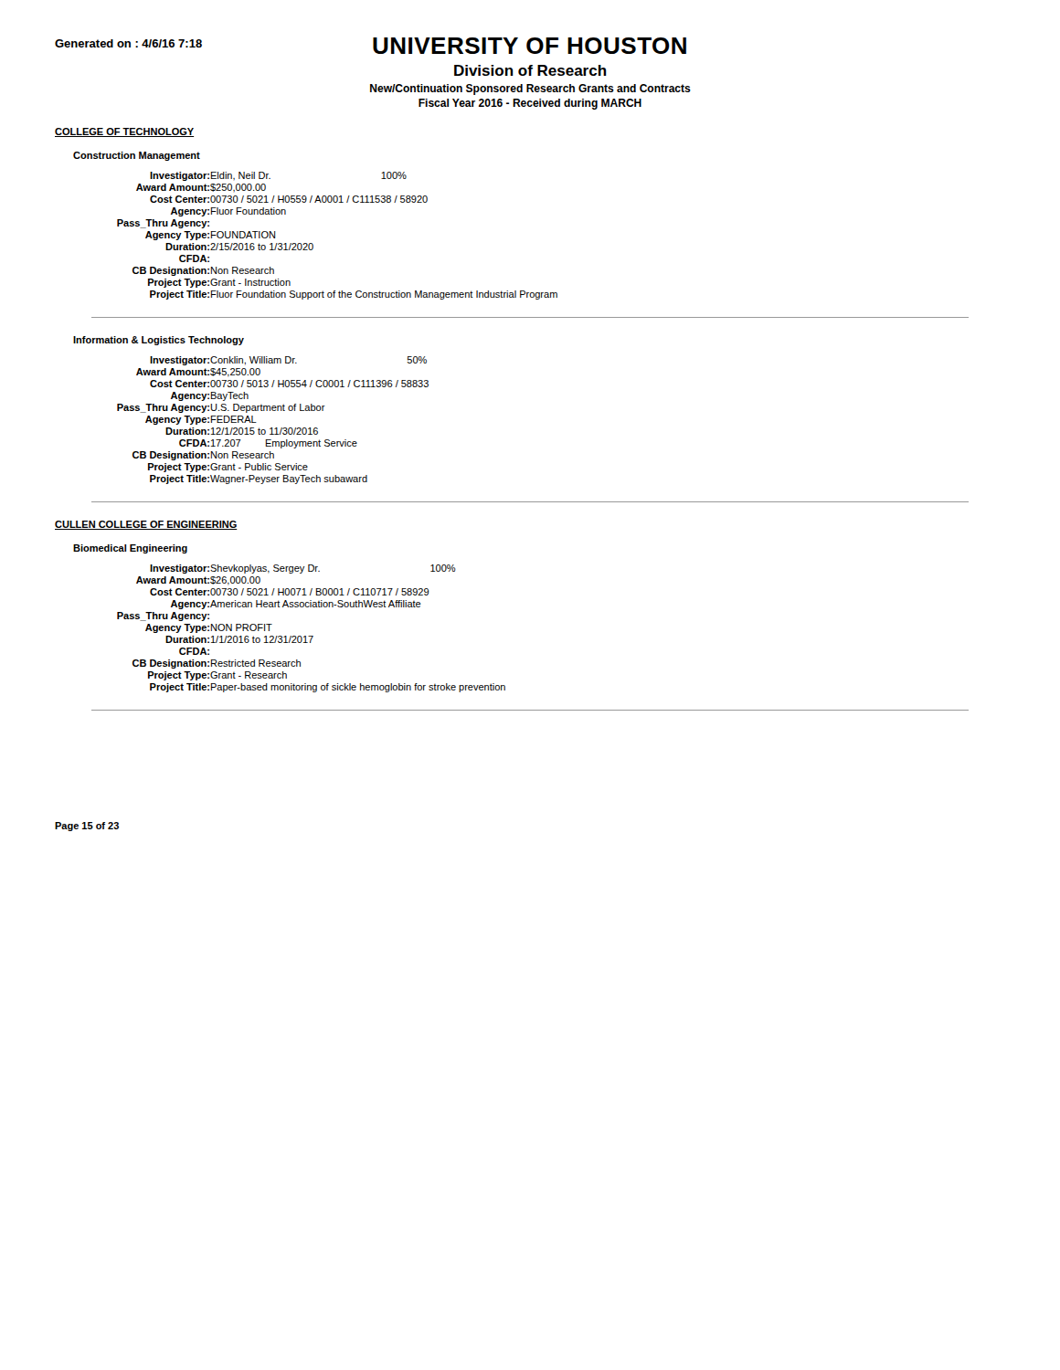Generated on : 4/6/16 7:18
UNIVERSITY OF HOUSTON
Division of Research
New/Continuation Sponsored Research Grants and Contracts
Fiscal Year 2016 - Received during MARCH
COLLEGE OF TECHNOLOGY
Construction Management
| Investigator: | Eldin, Neil Dr. 100% |
| Award Amount: | $250,000.00 |
| Cost Center: | 00730 / 5021 / H0559 / A0001 / C111538 / 58920 |
| Agency: | Fluor Foundation |
| Pass_Thru Agency: | |
| Agency Type: | FOUNDATION |
| Duration: | 2/15/2016 to 1/31/2020 |
| CFDA: | |
| CB Designation: | Non Research |
| Project Type: | Grant - Instruction |
| Project Title: | Fluor Foundation Support of the Construction Management Industrial Program |
Information & Logistics Technology
| Investigator: | Conklin, William Dr. 50% |
| Award Amount: | $45,250.00 |
| Cost Center: | 00730 / 5013 / H0554 / C0001 / C111396 / 58833 |
| Agency: | BayTech |
| Pass_Thru Agency: | U.S. Department of Labor |
| Agency Type: | FEDERAL |
| Duration: | 12/1/2015 to 11/30/2016 |
| CFDA: | 17.207 Employment Service |
| CB Designation: | Non Research |
| Project Type: | Grant - Public Service |
| Project Title: | Wagner-Peyser BayTech subaward |
CULLEN COLLEGE OF ENGINEERING
Biomedical Engineering
| Investigator: | Shevkoplyas, Sergey Dr. 100% |
| Award Amount: | $26,000.00 |
| Cost Center: | 00730 / 5021 / H0071 / B0001 / C110717 / 58929 |
| Agency: | American Heart Association-SouthWest Affiliate |
| Pass_Thru Agency: | |
| Agency Type: | NON PROFIT |
| Duration: | 1/1/2016 to 12/31/2017 |
| CFDA: | |
| CB Designation: | Restricted Research |
| Project Type: | Grant - Research |
| Project Title: | Paper-based monitoring of sickle hemoglobin for stroke prevention |
Page 15 of 23